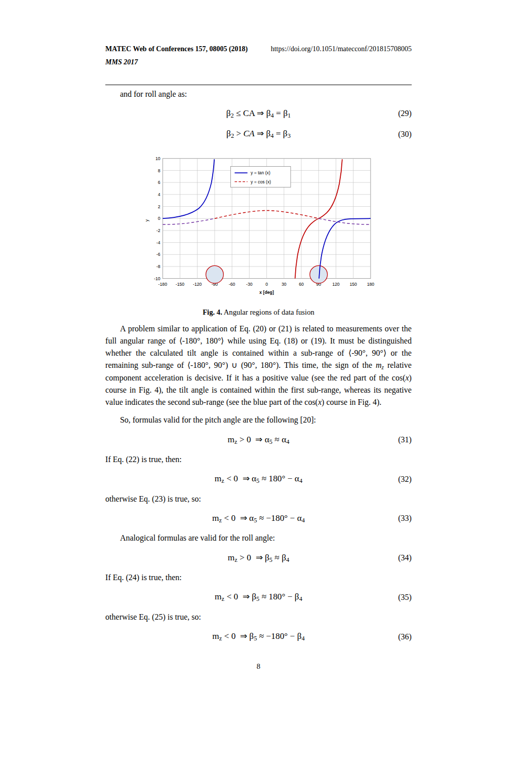MATEC Web of Conferences 157, 08005 (2018)
https://doi.org/10.1051/matecconf/201815708005
MMS 2017
and for roll angle as:
β2 ≤ CA ⇒ β4 = β1
(29)
β2 > CA ⇒ β4 = β3
(30)
10 8 6 4 2 0 -2 -4 -6 -8 -10 y -180 -150 -120 -90 -60 -30 0 30 60 90 120 150 180 x [deg] y = tan (x) y = cos (x)
Fig. 4. Angular regions of data fusion
A problem similar to application of Eq. (20) or (21) is related to measurements over the full angular range of ⟨-180°, 180°⟩ while using Eq. (18) or (19). It must be distinguished whether the calculated tilt angle is contained within a sub-range of ⟨-90°, 90°⟩ or the remaining sub-range of ⟨-180°, 90°) ∪ (90°, 180°). This time, the sign of the mz relative component acceleration is decisive. If it has a positive value (see the red part of the cos(x) course in Fig. 4), the tilt angle is contained within the first sub-range, whereas its negative value indicates the second sub-range (see the blue part of the cos(x) course in Fig. 4).
So, formulas valid for the pitch angle are the following [20]:
mz > 0 ⇒ α5 ≈ α4
(31)
If Eq. (22) is true, then:
mz < 0 ⇒ α5 ≈ 180° − α4
(32)
otherwise Eq. (23) is true, so:
mz < 0 ⇒ α5 ≈ −180° − α4
(33)
Analogical formulas are valid for the roll angle:
mz > 0 ⇒ β5 ≈ β4
(34)
If Eq. (24) is true, then:
mz < 0 ⇒ β5 ≈ 180° − β4
(35)
otherwise Eq. (25) is true, so:
mz < 0 ⇒ β5 ≈ −180° − β4
(36)
8